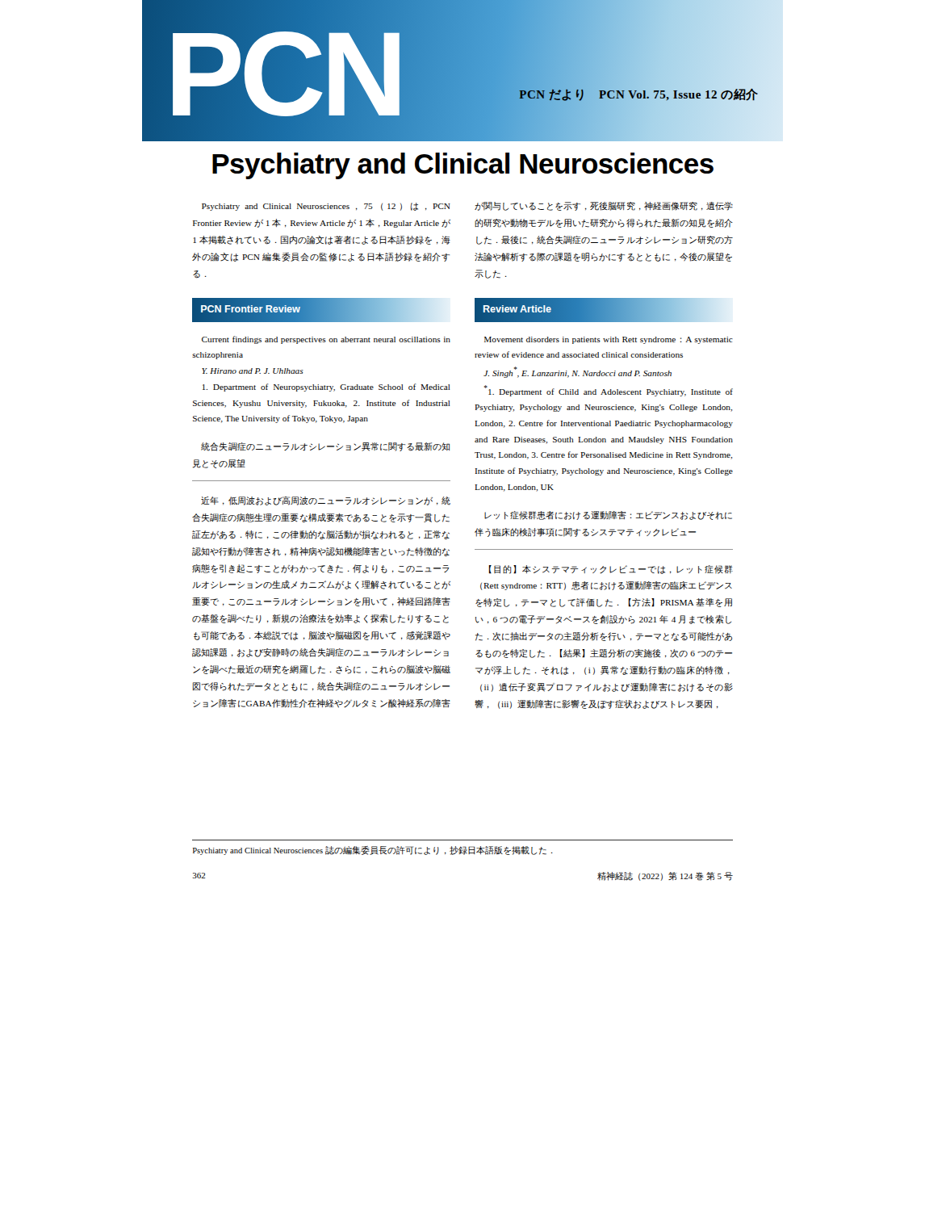PCN
PCN だより　PCN Vol. 75, Issue 12 の紹介
Psychiatry and Clinical Neurosciences
Psychiatry and Clinical Neurosciences，75（12）は，PCN Frontier Review が 1 本，Review Article が 1 本，Regular Article が 1 本掲載されている．国内の論文は著者による日本語抄録を，海外の論文は PCN 編集委員会の監修による日本語抄録を紹介する．
PCN Frontier Review
Current findings and perspectives on aberrant neural oscillations in schizophrenia
Y. Hirano and P. J. Uhlhaas
1. Department of Neuropsychiatry, Graduate School of Medical Sciences, Kyushu University, Fukuoka, 2. Institute of Industrial Science, The University of Tokyo, Tokyo, Japan
統合失調症のニューラルオシレーション異常に関する最新の知見とその展望
近年，低周波および高周波のニューラルオシレーションが，統合失調症の病態生理の重要な構成要素であることを示す一貫した証左がある．特に，この律動的な脳活動が損なわれると，正常な認知や行動が障害され，精神病や認知機能障害といった特徴的な病態を引き起こすことがわかってきた．何よりも，このニューラルオシレーションの生成メカニズムがよく理解されていることが重要で，このニューラルオシレーションを用いて，神経回路障害の基盤を調べたり，新規の治療法を効率よく探索したりすることも可能である．本総説では，脳波や脳磁図を用いて，感覚課題や認知課題，および安静時の統合失調症のニューラルオシレーションを調べた最近の研究を網羅した．さらに，これらの脳波や脳磁図で得られたデータとともに，統合失調症のニューラルオシレーション障害にGABA作動性介在神経やグルタミン酸神経系の障害が関与していることを示す，死後脳研究，神経画像研究，遺伝学的研究や動物モデルを用いた研究から得られた最新の知見を紹介した．最後に，統合失調症のニューラルオシレーション研究の方法論や解析する際の課題を明らかにするとともに，今後の展望を示した．
Review Article
Movement disorders in patients with Rett syndrome：A systematic review of evidence and associated clinical considerations
J. Singh*, E. Lanzarini, N. Nardocci and P. Santosh
*1. Department of Child and Adolescent Psychiatry, Institute of Psychiatry, Psychology and Neuroscience, King's College London, London, 2. Centre for Interventional Paediatric Psychopharmacology and Rare Diseases, South London and Maudsley NHS Foundation Trust, London, 3. Centre for Personalised Medicine in Rett Syndrome, Institute of Psychiatry, Psychology and Neuroscience, King's College London, London, UK
レット症候群患者における運動障害：エビデンスおよびそれに伴う臨床的検討事項に関するシステマティックレビュー
【目的】本システマティックレビューでは，レット症候群（Rett syndrome：RTT）患者における運動障害の臨床エビデンスを特定し，テーマとして評価した．【方法】PRISMA 基準を用い，6 つの電子データベースを創設から 2021 年 4 月まで検索した．次に抽出データの主題分析を行い，テーマとなる可能性があるものを特定した．【結果】主題分析の実施後，次の 6 つのテーマが浮上した．それは，（i）異常な運動行動の臨床的特徴，（ii）遺伝子変異プロファイルおよび運動障害におけるその影響，（iii）運動障害に影響を及ぼす症状およびストレス要因，
Psychiatry and Clinical Neurosciences 誌の編集委員長の許可により，抄録日本語版を掲載した．
362 精神経誌（2022）第 124 巻 第 5 号